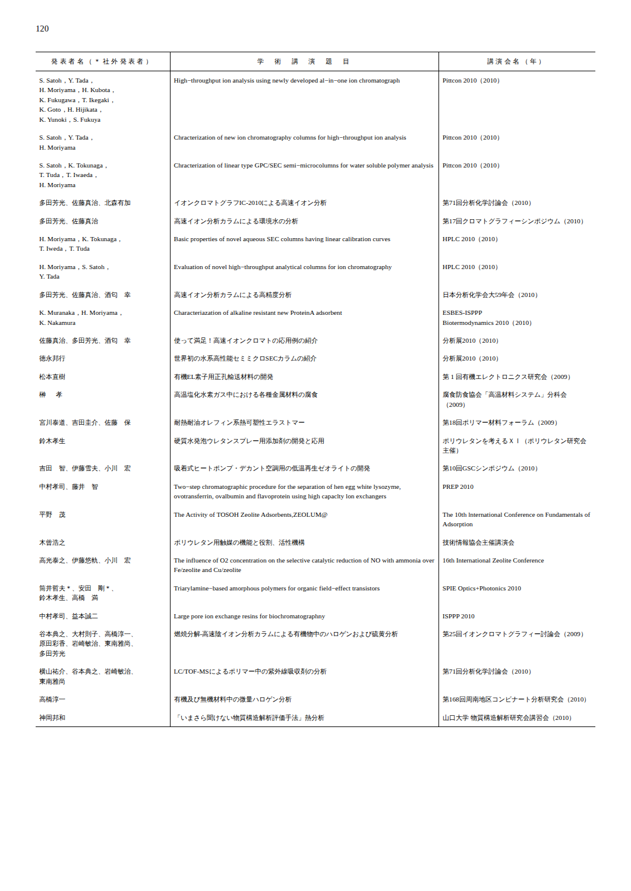120
| 発表者名（＊社外発表者） | 学 術 講 演 題 目 | 講演会名（年） |
| --- | --- | --- |
| S. Satoh，Y. Tada， H. Moriyama，H. Kubota， K. Fukugawa，T. Ikegaki， K. Goto，H. Hijikata， K. Yunoki，S. Fukuya | High−throughput ion analysis using newly developed al−in−one ion chromatograph | Pittcon 2010（2010） |
| S. Satoh，Y. Tada， H. Moriyama | Chracterization of new ion chromatography columns for high−throughput ion analysis | Pittcon 2010（2010） |
| S. Satoh，K. Tokunaga， T. Tuda，T. Iwaeda， H. Moriyama | Chracterization of linear type GPC/SEC semi−microcolumns for water soluble polymer analysis | Pittcon 2010（2010） |
| 多田芳光、佐藤真治、北森有加 | イオンクロマトグラフIC-2010による高速イオン分析 | 第71回分析化学討論会（2010） |
| 多田芳光、佐藤真治 | 高速イオン分析カラムによる環境水の分析 | 第17回クロマトグラフィーシンポジウム（2010） |
| H. Moriyama，K. Tokunaga， T. Iweda，T. Tuda | Basic properties of novel aqueous SEC columns having linear calibration curves | HPLC 2010（2010） |
| H. Moriyama，S. Satoh， Y. Tada | Evaluation of novel high−throughput analytical columns for ion chromatography | HPLC 2010（2010） |
| 多田芳光、佐藤真治、酒匂 幸 | 高速イオン分析カラムによる高精度分析 | 日本分析化学会大59年会（2010） |
| K. Muranaka，H. Moriyama， K. Nakamura | Characteriazation of alkaline resistant new ProteinA adsorbent | ESBES-ISPPP Biotermodynamics 2010（2010） |
| 佐藤真治、多田芳光、酒匂 幸 | 使って満足！高速イオンクロマトの応用例の紹介 | 分析展2010（2010） |
| 徳永邦行 | 世界初の水系高性能セミミクロSECカラムの紹介 | 分析展2010（2010） |
| 松本直樹 | 有機EL素子用正孔輸送材料の開発 | 第 1 回有機エレクトロニクス研究会（2009） |
| 榊 孝 | 高温塩化水素ガス中における各種金属材料の腐食 | 腐食防食協会「高温材料システム」分科会（2009） |
| 宮川泰道、吉田圭介、佐藤 保 | 耐熱耐油オレフィン系熱可塑性エラストマー | 第18回ポリマー材料フォーラム（2009） |
| 鈴木孝生 | 硬質水発泡ウレタンスプレー用添加剤の開発と応用 | ポリウレタンを考えるＸⅠ（ポリウレタン研究会主催） |
| 吉田 智、伊藤雪夫、小川 宏 | 吸着式ヒートポンプ・デカント空調用の低温再生ゼオライトの開発 | 第10回GSCシンポジウム（2010） |
| 中村孝司、藤井 智 | Two−step chromatographic procedure for the separation of hen egg white lysozyme, ovotransferrin, ovalbumin and flavoprotein using high capaclty lon exchangers | PREP 2010 |
| 平野 茂 | The Activity of TOSOH Zeolite Adsorbents,ZEOLUM@ | The 10th lnternational Conference on Fundamentals of Adsorption |
| 木曾浩之 | ポリウレタン用触媒の機能と役割、活性機構 | 技術情報協会主催講演会 |
| 高光泰之、伊藤悠軌、小川 宏 | The influence of O2 concentration on the selective catalytic reduction of NO with ammonia over Fe/zeolite and Cu/zeolite | 16th International Zeolite Conference |
| 筒井哲夫＊、安田 剛＊、 鈴木孝生、高橋 満 | Triarylamine−based amorphous polymers for organic field−effect transistors | SPIE Optics+Photonics 2010 |
| 中村孝司、益本誠二 | Large pore ion exchange resins for biochromatographny | ISPPP 2010 |
| 谷本典之、大村則子、高橋淳一、 原田彩香、岩崎敏治、東南雅尚、 多田芳光 | 燃焼分解-高速陰イオン分析カラムによる有機物中のハロゲンおよび硫黄分析 | 第25回イオンクロマトグラフィー討論会（2009） |
| 横山祐介、谷本典之、岩崎敏治、 東南雅尚 | LC/TOF-MSによるポリマー中の紫外線吸収剤の分析 | 第71回分析化学討論会（2010） |
| 高橋淳一 | 有機及び無機材料中の微量ハロゲン分析 | 第168回周南地区コンビナート分析研究会（2010） |
| 神岡邦和 | 「いまさら聞けない物質構造解析評価手法」熱分析 | 山口大学 物質構造解析研究会講習会（2010） |